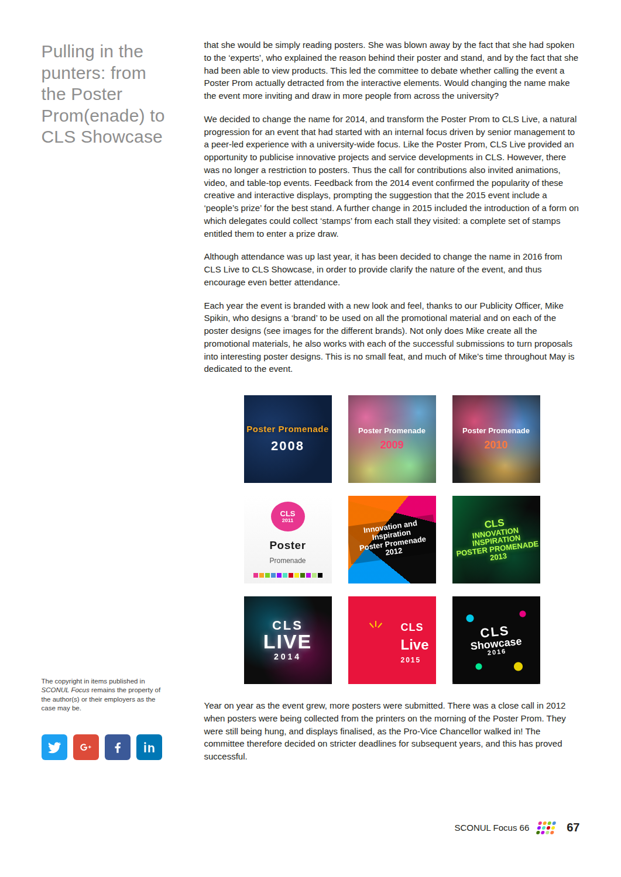Pulling in the punters: from the Poster Prom(enade) to CLS Showcase
The copyright in items published in SCONUL Focus remains the property of the author(s) or their employers as the case may be.
that she would be simply reading posters. She was blown away by the fact that she had spoken to the ‘experts’, who explained the reason behind their poster and stand, and by the fact that she had been able to view products. This led the committee to debate whether calling the event a Poster Prom actually detracted from the interactive elements. Would changing the name make the event more inviting and draw in more people from across the university?
We decided to change the name for 2014, and transform the Poster Prom to CLS Live, a natural progression for an event that had started with an internal focus driven by senior management to a peer-led experience with a university-wide focus. Like the Poster Prom, CLS Live provided an opportunity to publicise innovative projects and service developments in CLS. However, there was no longer a restriction to posters. Thus the call for contributions also invited animations, video, and table-top events. Feedback from the 2014 event confirmed the popularity of these creative and interactive displays, prompting the suggestion that the 2015 event include a ‘people’s prize’ for the best stand. A further change in 2015 included the introduction of a form on which delegates could collect ‘stamps’ from each stall they visited: a complete set of stamps entitled them to enter a prize draw.
Although attendance was up last year, it has been decided to change the name in 2016 from CLS Live to CLS Showcase, in order to provide clarify the nature of the event, and thus encourage even better attendance.
Each year the event is branded with a new look and feel, thanks to our Publicity Officer, Mike Spikin, who designs a ‘brand’ to be used on all the promotional material and on each of the poster designs (see images for the different brands). Not only does Mike create all the promotional materials, he also works with each of the successful submissions to turn proposals into interesting poster designs. This is no small feat, and much of Mike’s time throughout May is dedicated to the event.
Poster Promenade 2008
Poster Promenade 2009
Poster Promenade 2010
CLS2011 Poster Promenade
Innovation and Inspiration Poster Promenade 2012
CLSINNOVATION INSPIRATION
POSTER PROMENADE 2013
CLS LIVE 2014
CLS Live 2015
CLS Showcase 2016
Year on year as the event grew, more posters were submitted. There was a close call in 2012 when posters were being collected from the printers on the morning of the Poster Prom. They were still being hung, and displays finalised, as the Pro-Vice Chancellor walked in! The committee therefore decided on stricter deadlines for subsequent years, and this has proved successful.
SCONUL Focus 66 67